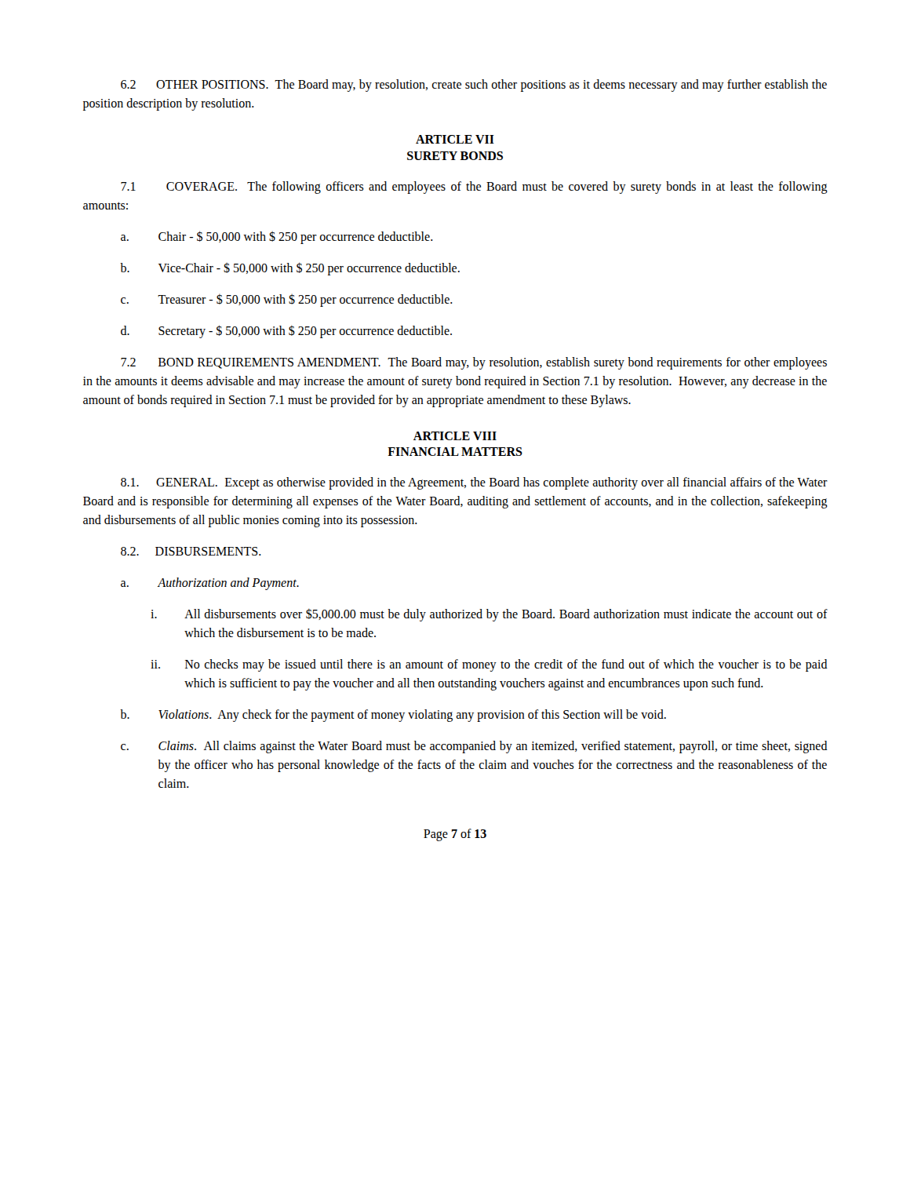6.2 OTHER POSITIONS. The Board may, by resolution, create such other positions as it deems necessary and may further establish the position description by resolution.
ARTICLE VII SURETY BONDS
7.1 COVERAGE. The following officers and employees of the Board must be covered by surety bonds in at least the following amounts:
a.
Chair - $ 50,000 with $ 250 per occurrence deductible.
b.
Vice-Chair - $ 50,000 with $ 250 per occurrence deductible.
c.
Treasurer - $ 50,000 with $ 250 per occurrence deductible.
d.
Secretary - $ 50,000 with $ 250 per occurrence deductible.
7.2 BOND REQUIREMENTS AMENDMENT. The Board may, by resolution, establish surety bond requirements for other employees in the amounts it deems advisable and may increase the amount of surety bond required in Section 7.1 by resolution. However, any decrease in the amount of bonds required in Section 7.1 must be provided for by an appropriate amendment to these Bylaws.
ARTICLE VIII FINANCIAL MATTERS
8.1. GENERAL. Except as otherwise provided in the Agreement, the Board has complete authority over all financial affairs of the Water Board and is responsible for determining all expenses of the Water Board, auditing and settlement of accounts, and in the collection, safekeeping and disbursements of all public monies coming into its possession.
8.2. DISBURSEMENTS.
a.
Authorization and Payment.
i.
All disbursements over $5,000.00 must be duly authorized by the Board. Board authorization must indicate the account out of which the disbursement is to be made.
ii.
No checks may be issued until there is an amount of money to the credit of the fund out of which the voucher is to be paid which is sufficient to pay the voucher and all then outstanding vouchers against and encumbrances upon such fund.
b.
Violations. Any check for the payment of money violating any provision of this Section will be void.
c.
Claims. All claims against the Water Board must be accompanied by an itemized, verified statement, payroll, or time sheet, signed by the officer who has personal knowledge of the facts of the claim and vouches for the correctness and the reasonableness of the claim.
Page 7 of 13